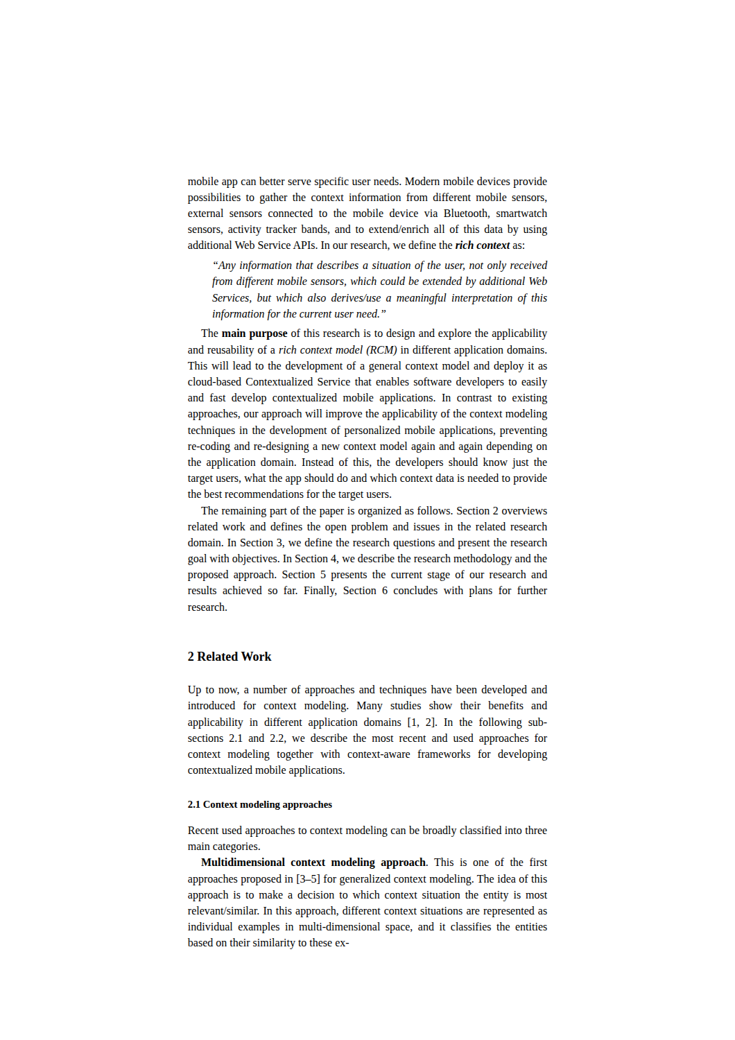mobile app can better serve specific user needs. Modern mobile devices provide possibilities to gather the context information from different mobile sensors, external sensors connected to the mobile device via Bluetooth, smartwatch sensors, activity tracker bands, and to extend/enrich all of this data by using additional Web Service APIs. In our research, we define the rich context as:
“Any information that describes a situation of the user, not only received from different mobile sensors, which could be extended by additional Web Services, but which also derives/use a meaningful interpretation of this information for the current user need.”
The main purpose of this research is to design and explore the applicability and reusability of a rich context model (RCM) in different application domains. This will lead to the development of a general context model and deploy it as cloud-based Contextualized Service that enables software developers to easily and fast develop contextualized mobile applications. In contrast to existing approaches, our approach will improve the applicability of the context modeling techniques in the development of personalized mobile applications, preventing re-coding and re-designing a new context model again and again depending on the application domain. Instead of this, the developers should know just the target users, what the app should do and which context data is needed to provide the best recommendations for the target users.
The remaining part of the paper is organized as follows. Section 2 overviews related work and defines the open problem and issues in the related research domain. In Section 3, we define the research questions and present the research goal with objectives. In Section 4, we describe the research methodology and the proposed approach. Section 5 presents the current stage of our research and results achieved so far. Finally, Section 6 concludes with plans for further research.
2 Related Work
Up to now, a number of approaches and techniques have been developed and introduced for context modeling. Many studies show their benefits and applicability in different application domains [1, 2]. In the following sub-sections 2.1 and 2.2, we describe the most recent and used approaches for context modeling together with context-aware frameworks for developing contextualized mobile applications.
2.1 Context modeling approaches
Recent used approaches to context modeling can be broadly classified into three main categories.
Multidimensional context modeling approach. This is one of the first approaches proposed in [3–5] for generalized context modeling. The idea of this approach is to make a decision to which context situation the entity is most relevant/similar. In this approach, different context situations are represented as individual examples in multi-dimensional space, and it classifies the entities based on their similarity to these ex-